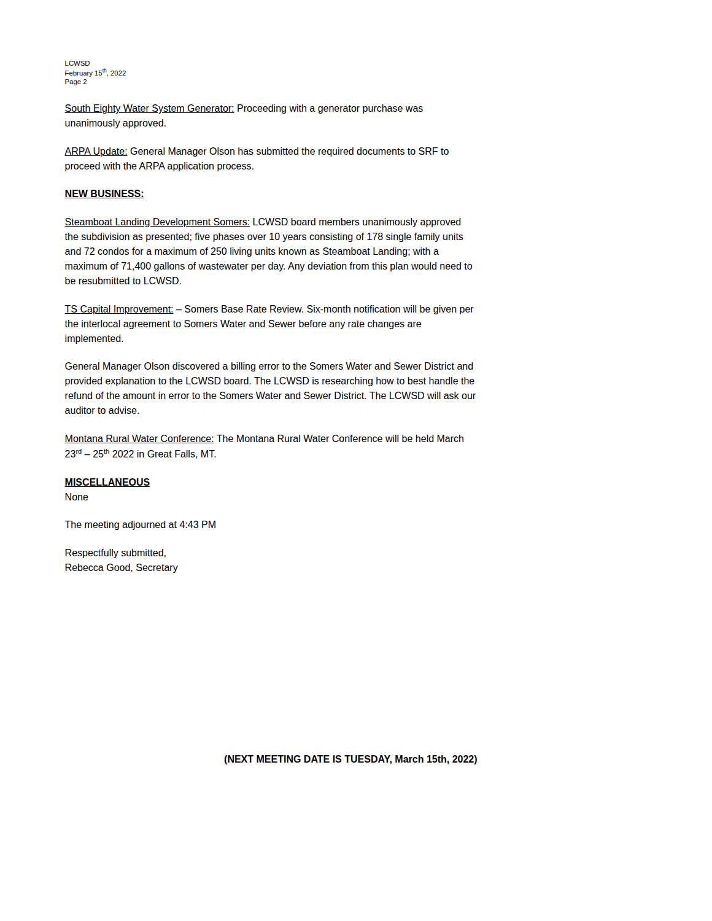LCWSD
February 15th, 2022
Page 2
South Eighty Water System Generator: Proceeding with a generator purchase was unanimously approved.
ARPA Update: General Manager Olson has submitted the required documents to SRF to proceed with the ARPA application process.
NEW BUSINESS:
Steamboat Landing Development Somers: LCWSD board members unanimously approved the subdivision as presented; five phases over 10 years consisting of 178 single family units and 72 condos for a maximum of 250 living units known as Steamboat Landing; with a maximum of 71,400 gallons of wastewater per day. Any deviation from this plan would need to be resubmitted to LCWSD.
TS Capital Improvement: – Somers Base Rate Review. Six-month notification will be given per the interlocal agreement to Somers Water and Sewer before any rate changes are implemented.
General Manager Olson discovered a billing error to the Somers Water and Sewer District and provided explanation to the LCWSD board. The LCWSD is researching how to best handle the refund of the amount in error to the Somers Water and Sewer District. The LCWSD will ask our auditor to advise.
Montana Rural Water Conference: The Montana Rural Water Conference will be held March 23rd – 25th 2022 in Great Falls, MT.
MISCELLANEOUS
None
The meeting adjourned at 4:43 PM
Respectfully submitted,
Rebecca Good, Secretary
(NEXT MEETING DATE IS TUESDAY, March 15th, 2022)